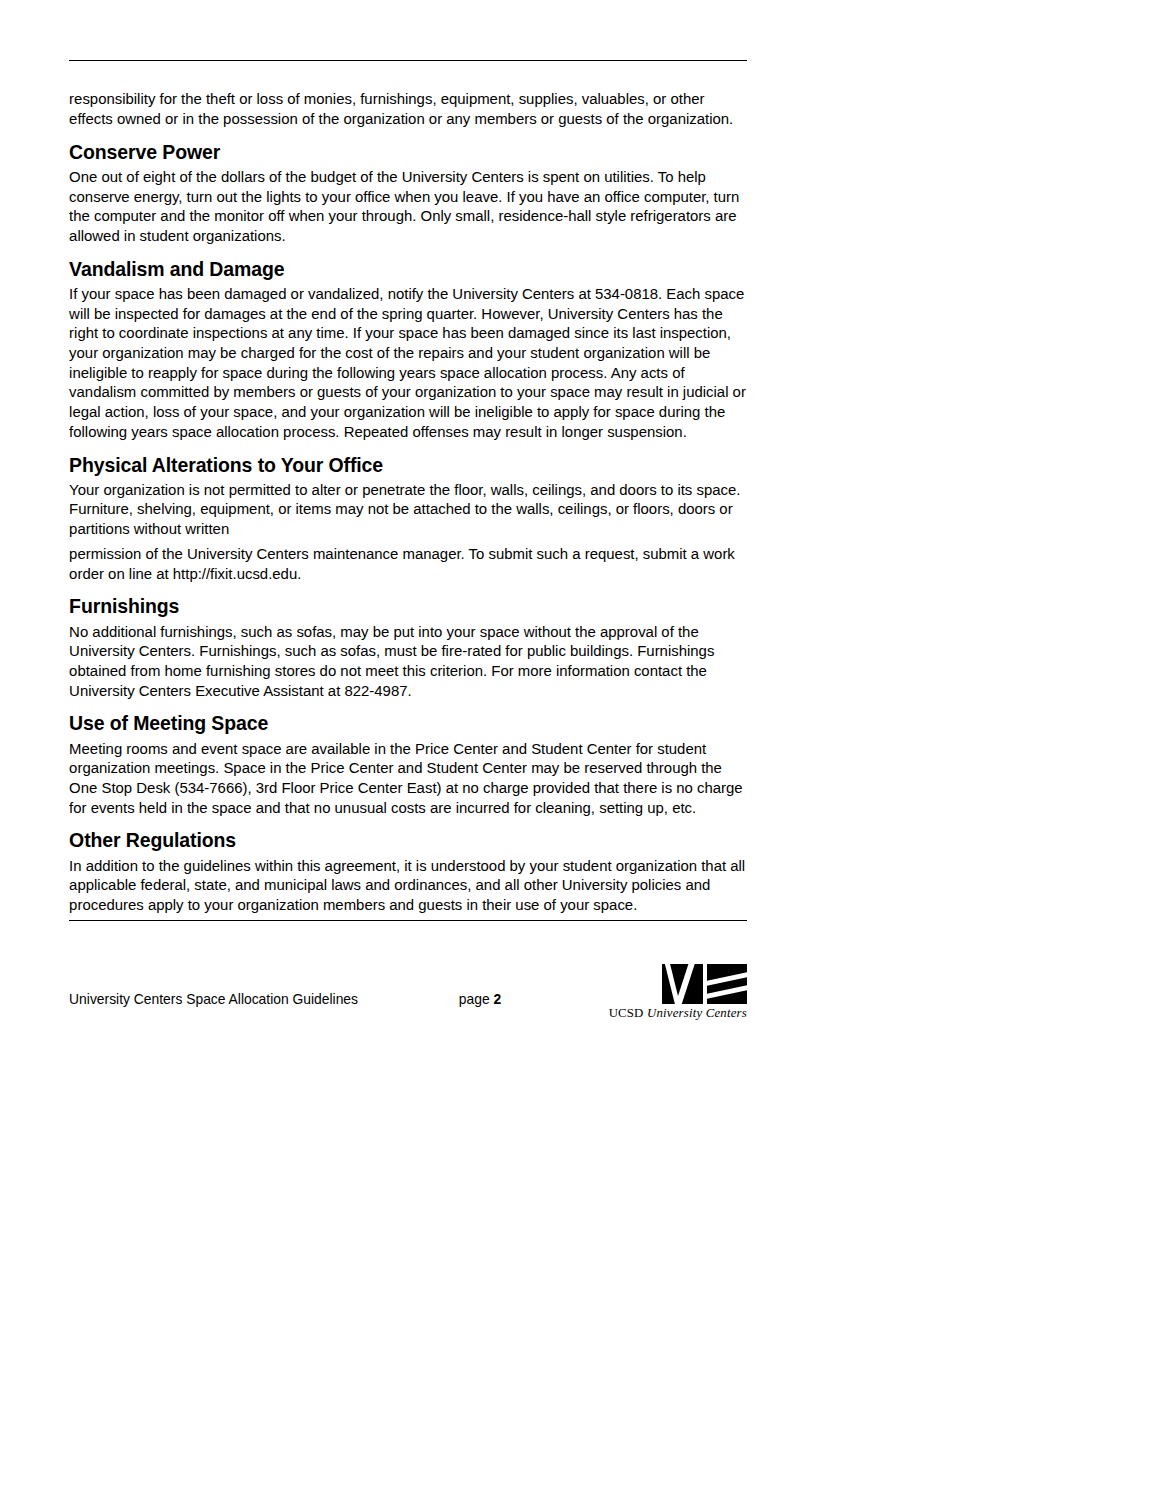responsibility for the theft or loss of monies, furnishings, equipment, supplies, valuables, or other effects owned or in the possession of the organization or any members or guests of the organization.
Conserve Power
One out of eight of the dollars of the budget of the University Centers is spent on utilities. To help conserve energy, turn out the lights to your office when you leave. If you have an office computer, turn the computer and the monitor off when your through. Only small, residence-hall style refrigerators are allowed in student organizations.
Vandalism and Damage
If your space has been damaged or vandalized, notify the University Centers at 534-0818. Each space will be inspected for damages at the end of the spring quarter. However, University Centers has the right to coordinate inspections at any time. If your space has been damaged since its last inspection, your organization may be charged for the cost of the repairs and your student organization will be ineligible to reapply for space during the following years space allocation process. Any acts of vandalism committed by members or guests of your organization to your space may result in judicial or legal action, loss of your space, and your organization will be ineligible to apply for space during the following years space allocation process. Repeated offenses may result in longer suspension.
Physical Alterations to Your Office
Your organization is not permitted to alter or penetrate the floor, walls, ceilings, and doors to its space. Furniture, shelving, equipment, or items may not be attached to the walls, ceilings, or floors, doors or partitions without written
permission of the University Centers maintenance manager. To submit such a request, submit a work order on line at http://fixit.ucsd.edu.
Furnishings
No additional furnishings, such as sofas, may be put into your space without the approval of the University Centers. Furnishings, such as sofas, must be fire-rated for public buildings. Furnishings obtained from home furnishing stores do not meet this criterion. For more information contact the University Centers Executive Assistant at 822-4987.
Use of Meeting Space
Meeting rooms and event space are available in the Price Center and Student Center for student organization meetings. Space in the Price Center and Student Center may be reserved through the One Stop Desk (534-7666), 3rd Floor Price Center East) at no charge provided that there is no charge for events held in the space and that no unusual costs are incurred for cleaning, setting up, etc.
Other Regulations
In addition to the guidelines within this agreement, it is understood by your student organization that all applicable federal, state, and municipal laws and ordinances, and all other University policies and procedures apply to your organization members and guests in their use of your space.
University Centers Space Allocation Guidelines page 2
UCSD University Centers